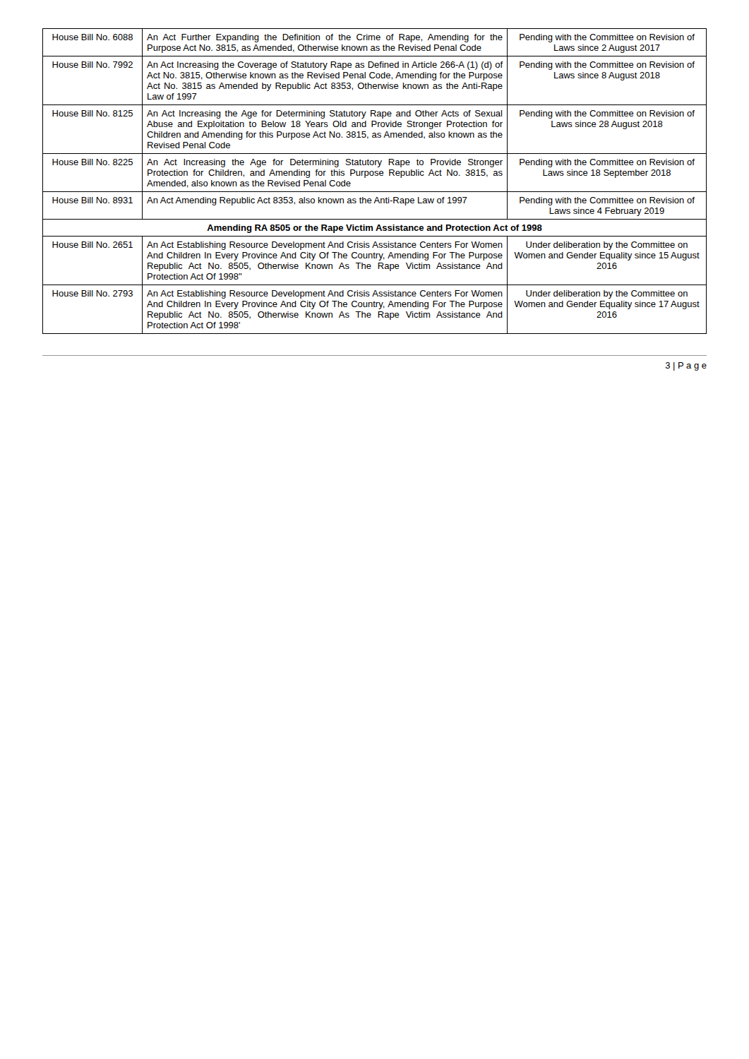| House Bill No. 6088 | An Act Further Expanding the Definition of the Crime of Rape, Amending for the Purpose Act No. 3815, as Amended, Otherwise known as the Revised Penal Code | Pending with the Committee on Revision of Laws since 2 August 2017 |
| House Bill No. 7992 | An Act Increasing the Coverage of Statutory Rape as Defined in Article 266-A (1) (d) of Act No. 3815, Otherwise known as the Revised Penal Code, Amending for the Purpose Act No. 3815 as Amended by Republic Act 8353, Otherwise known as the Anti-Rape Law of 1997 | Pending with the Committee on Revision of Laws since 8 August 2018 |
| House Bill No. 8125 | An Act Increasing the Age for Determining Statutory Rape and Other Acts of Sexual Abuse and Exploitation to Below 18 Years Old and Provide Stronger Protection for Children and Amending for this Purpose Act No. 3815, as Amended, also known as the Revised Penal Code | Pending with the Committee on Revision of Laws since 28 August 2018 |
| House Bill No. 8225 | An Act Increasing the Age for Determining Statutory Rape to Provide Stronger Protection for Children, and Amending for this Purpose Republic Act No. 3815, as Amended, also known as the Revised Penal Code | Pending with the Committee on Revision of Laws since 18 September 2018 |
| House Bill No. 8931 | An Act Amending Republic Act 8353, also known as the Anti-Rape Law of 1997 | Pending with the Committee on Revision of Laws since 4 February 2019 |
| Amending RA 8505 or the Rape Victim Assistance and Protection Act of 1998 |
| House Bill No. 2651 | An Act Establishing Resource Development And Crisis Assistance Centers For Women And Children In Every Province And City Of The Country, Amending For The Purpose Republic Act No. 8505, Otherwise Known As The Rape Victim Assistance And Protection Act Of 1998" | Under deliberation by the Committee on Women and Gender Equality since 15 August 2016 |
| House Bill No. 2793 | An Act Establishing Resource Development And Crisis Assistance Centers For Women And Children In Every Province And City Of The Country, Amending For The Purpose Republic Act No. 8505, Otherwise Known As The Rape Victim Assistance And Protection Act Of 1998' | Under deliberation by the Committee on Women and Gender Equality since 17 August 2016 |
3 | P a g e